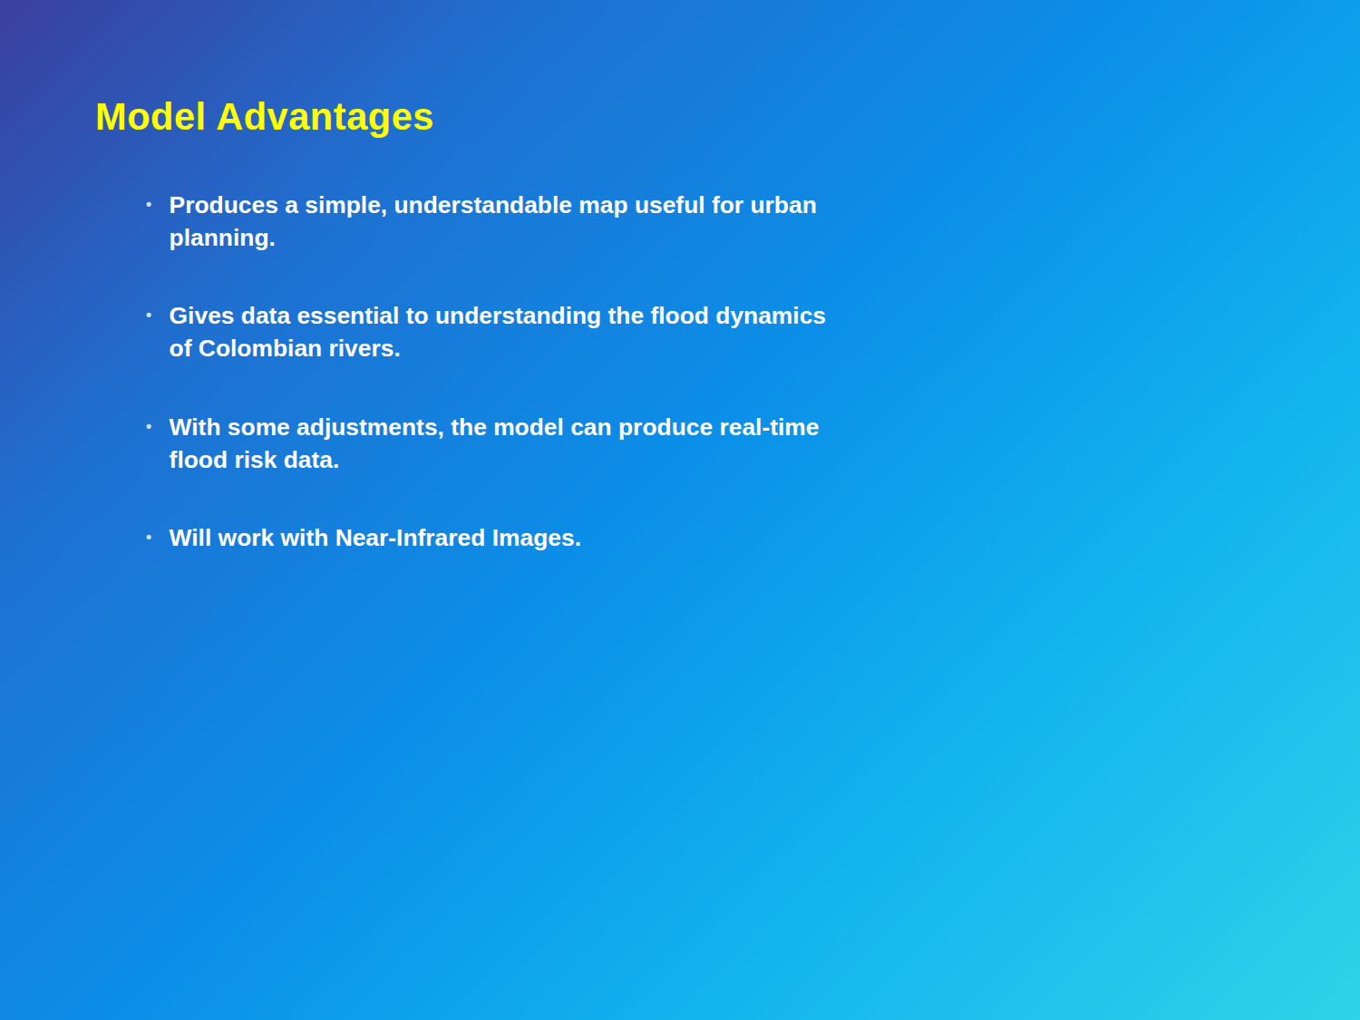Model Advantages
Produces a simple, understandable map useful for urban planning.
Gives data essential to understanding the flood dynamics of Colombian rivers.
With some adjustments, the model can produce real-time flood risk data.
Will work with Near-Infrared Images.